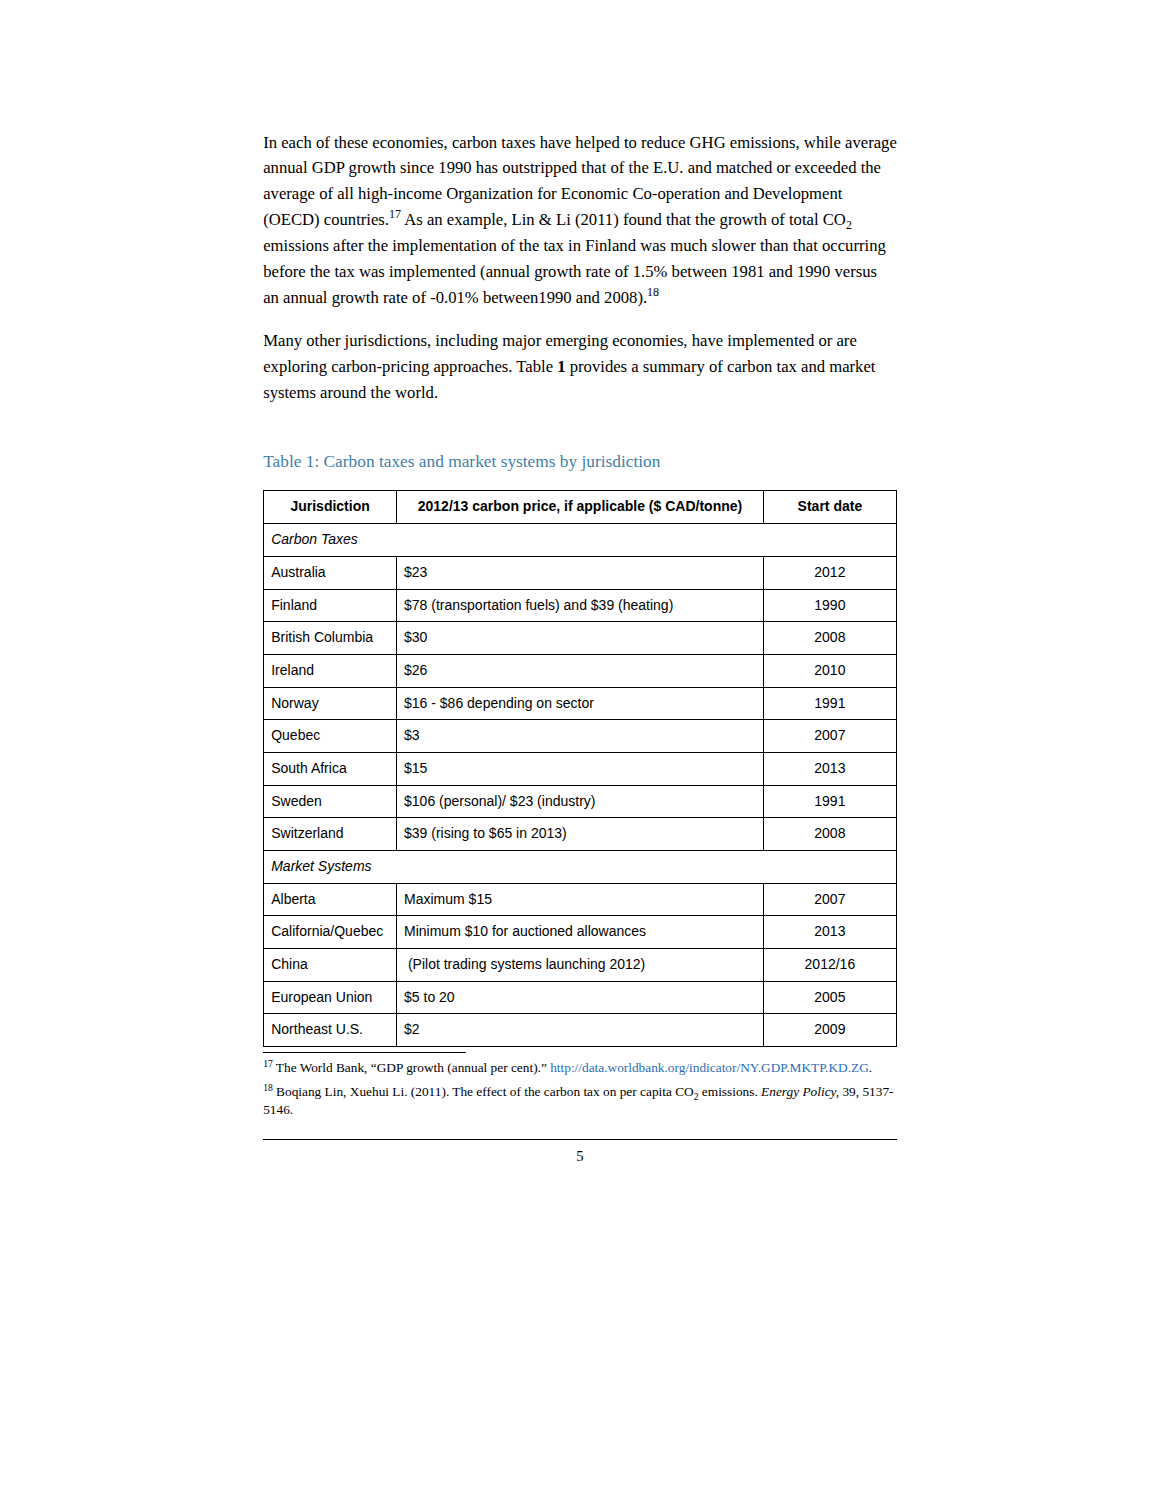In each of these economies, carbon taxes have helped to reduce GHG emissions, while average annual GDP growth since 1990 has outstripped that of the E.U. and matched or exceeded the average of all high-income Organization for Economic Co-operation and Development (OECD) countries.17 As an example, Lin & Li (2011) found that the growth of total CO2 emissions after the implementation of the tax in Finland was much slower than that occurring before the tax was implemented (annual growth rate of 1.5% between 1981 and 1990 versus an annual growth rate of -0.01% between1990 and 2008).18
Many other jurisdictions, including major emerging economies, have implemented or are exploring carbon-pricing approaches. Table 1 provides a summary of carbon tax and market systems around the world.
Table 1: Carbon taxes and market systems by jurisdiction
| Jurisdiction | 2012/13 carbon price, if applicable ($ CAD/tonne) | Start date |
| --- | --- | --- |
| Carbon Taxes |
| Australia | $23 | 2012 |
| Finland | $78 (transportation fuels) and $39 (heating) | 1990 |
| British Columbia | $30 | 2008 |
| Ireland | $26 | 2010 |
| Norway | $16 - $86 depending on sector | 1991 |
| Quebec | $3 | 2007 |
| South Africa | $15 | 2013 |
| Sweden | $106 (personal)/ $23 (industry) | 1991 |
| Switzerland | $39 (rising to $65 in 2013) | 2008 |
| Market Systems |
| Alberta | Maximum $15 | 2007 |
| California/Quebec | Minimum $10 for auctioned allowances | 2013 |
| China | (Pilot trading systems launching 2012) | 2012/16 |
| European Union | $5 to 20 | 2005 |
| Northeast U.S. | $2 | 2009 |
17 The World Bank, “GDP growth (annual per cent).” http://data.worldbank.org/indicator/NY.GDP.MKTP.KD.ZG.
18 Boqiang Lin, Xuehui Li. (2011). The effect of the carbon tax on per capita CO2 emissions. Energy Policy, 39, 5137-5146.
5